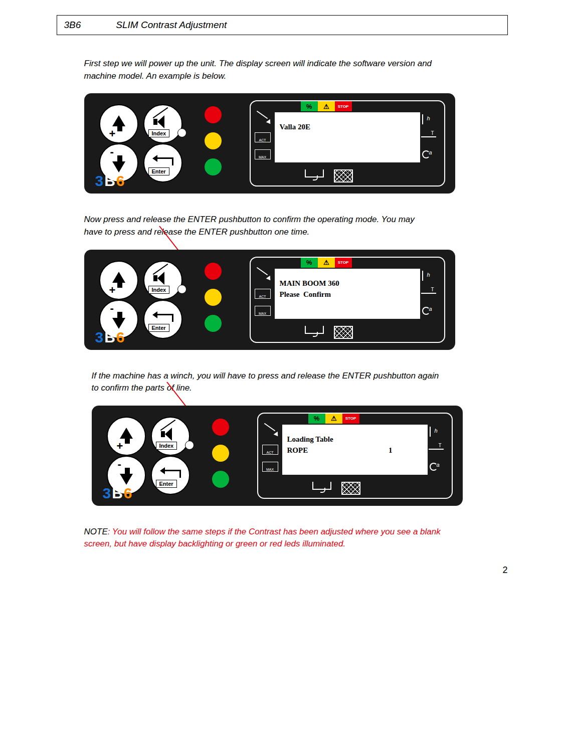3B6 SLIM Contrast Adjustment
First step we will power up the unit. The display screen will indicate the software version and machine model. An example is below.
+
-
Index
Enter
3 B 6
%
⚠
STOP
ACT
MAX
Valla 20E
Now press and release the ENTER pushbutton to confirm the operating mode. You may have to press and release the ENTER pushbutton one time.
+
-
Index
Enter
3 B 6
%
⚠
STOP
ACT
MAX
MAIN BOOM 360
Please Confirm
If the machine has a winch, you will have to press and release the ENTER pushbutton again to confirm the parts of line.
+
-
Index
Enter
3 B 6
%
⚠
STOP
ACT
MAX
Loading Table
ROPE 1
NOTE: You will follow the same steps if the Contrast has been adjusted where you see a blank screen, but have display backlighting or green or red leds illuminated.
2